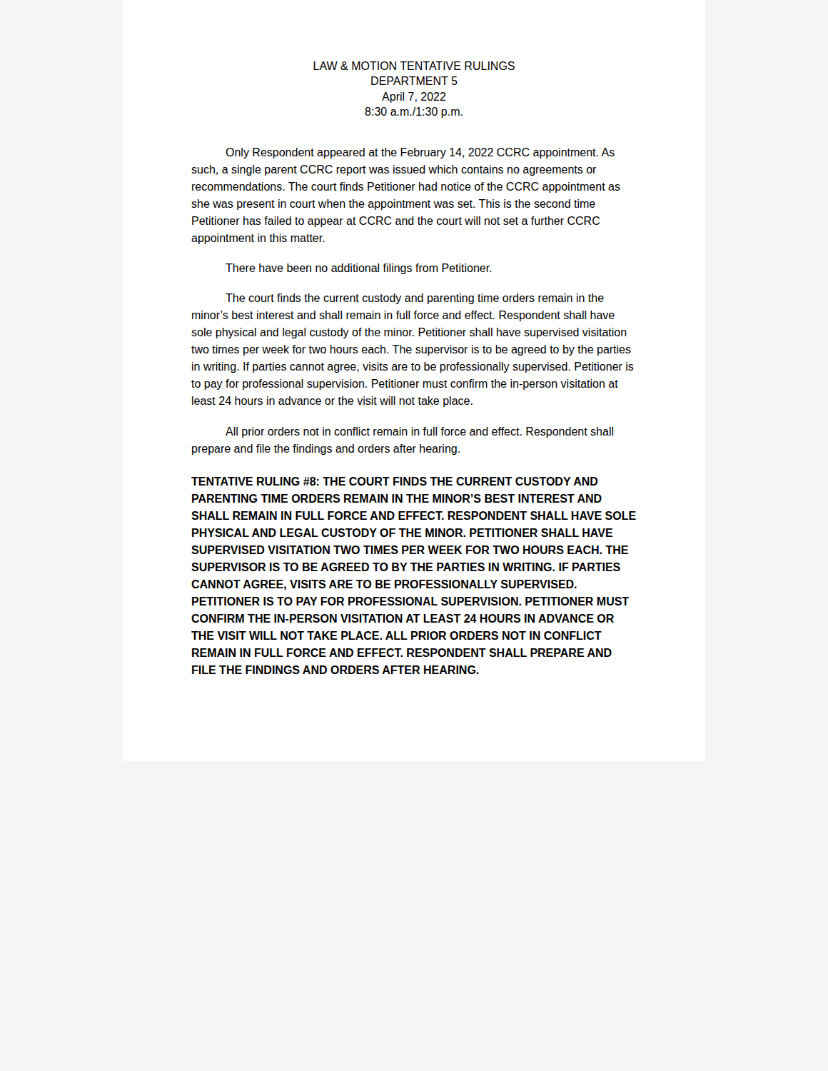LAW & MOTION TENTATIVE RULINGS
DEPARTMENT 5
April 7, 2022
8:30 a.m./1:30 p.m.
Only Respondent appeared at the February 14, 2022 CCRC appointment. As such, a single parent CCRC report was issued which contains no agreements or recommendations. The court finds Petitioner had notice of the CCRC appointment as she was present in court when the appointment was set. This is the second time Petitioner has failed to appear at CCRC and the court will not set a further CCRC appointment in this matter.
There have been no additional filings from Petitioner.
The court finds the current custody and parenting time orders remain in the minor’s best interest and shall remain in full force and effect. Respondent shall have sole physical and legal custody of the minor. Petitioner shall have supervised visitation two times per week for two hours each. The supervisor is to be agreed to by the parties in writing. If parties cannot agree, visits are to be professionally supervised. Petitioner is to pay for professional supervision. Petitioner must confirm the in-person visitation at least 24 hours in advance or the visit will not take place.
All prior orders not in conflict remain in full force and effect. Respondent shall prepare and file the findings and orders after hearing.
TENTATIVE RULING #8: THE COURT FINDS THE CURRENT CUSTODY AND PARENTING TIME ORDERS REMAIN IN THE MINOR’S BEST INTEREST AND SHALL REMAIN IN FULL FORCE AND EFFECT. RESPONDENT SHALL HAVE SOLE PHYSICAL AND LEGAL CUSTODY OF THE MINOR. PETITIONER SHALL HAVE SUPERVISED VISITATION TWO TIMES PER WEEK FOR TWO HOURS EACH. THE SUPERVISOR IS TO BE AGREED TO BY THE PARTIES IN WRITING. IF PARTIES CANNOT AGREE, VISITS ARE TO BE PROFESSIONALLY SUPERVISED. PETITIONER IS TO PAY FOR PROFESSIONAL SUPERVISION. PETITIONER MUST CONFIRM THE IN-PERSON VISITATION AT LEAST 24 HOURS IN ADVANCE OR THE VISIT WILL NOT TAKE PLACE. ALL PRIOR ORDERS NOT IN CONFLICT REMAIN IN FULL FORCE AND EFFECT. RESPONDENT SHALL PREPARE AND FILE THE FINDINGS AND ORDERS AFTER HEARING.